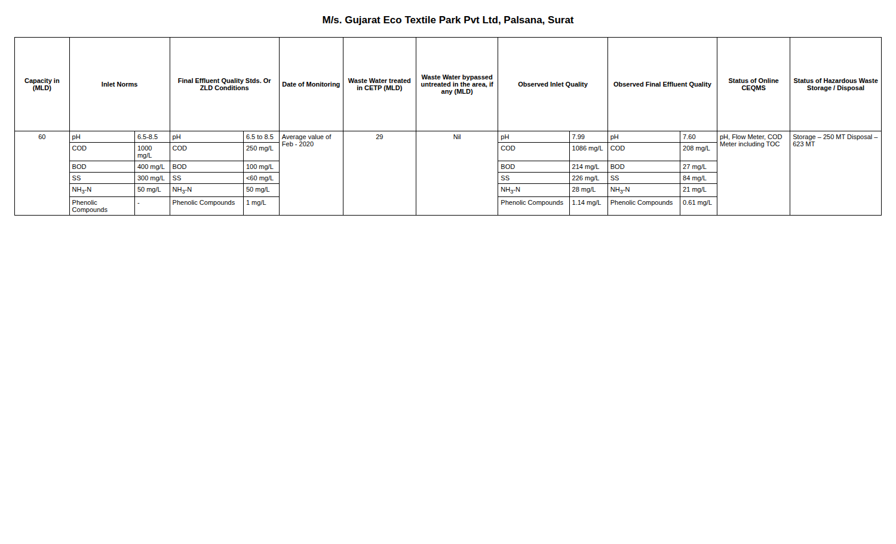M/s. Gujarat Eco Textile Park Pvt Ltd, Palsana, Surat
| Capacity in (MLD) | Inlet Norms | Final Effluent Quality Stds. Or ZLD Conditions | Date of Monitoring | Waste Water treated in CETP (MLD) | Waste Water bypassed untreated in the area, if any (MLD) | Observed Inlet Quality | Observed Final Effluent Quality | Status of Online CEQMS | Status of Hazardous Waste Storage / Disposal |
| --- | --- | --- | --- | --- | --- | --- | --- | --- | --- |
| 60 | pH | 6.5-8.5 | pH | 6.5 to 8.5 | Average value of Feb - 2020 | 29 | Nil | pH | 7.99 | pH | 7.60 | pH, Flow Meter, COD Meter including TOC | Storage – 250 MT Disposal – 623 MT |
| COD | 1000 mg/L | COD | 250 mg/L | COD | 1086 mg/L | COD | 208 mg/L |
| BOD | 400 mg/L | BOD | 100 mg/L | BOD | 214 mg/L | BOD | 27 mg/L |
| SS | 300 mg/L | SS | <60 mg/L | SS | 226 mg/L | SS | 84 mg/L |
| NH 3 -N | 50 mg/L | NH 3 -N | 50 mg/L | NH 3 -N | 28 mg/L | NH 3 -N | 21 mg/L |
| Phenolic Compounds | - | Phenolic Compounds | 1 mg/L | Phenolic Compounds | 1.14 mg/L | Phenolic Compounds | 0.61 mg/L |